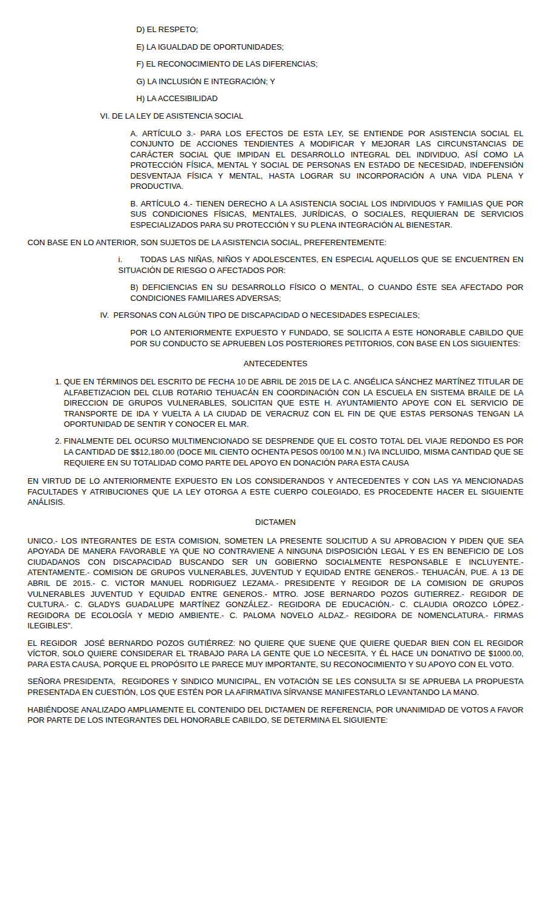D) EL RESPETO;
E) LA IGUALDAD DE OPORTUNIDADES;
F) EL RECONOCIMIENTO DE LAS DIFERENCIAS;
G) LA INCLUSIÓN E INTEGRACIÓN; Y
H) LA ACCESIBILIDAD
VI. DE LA LEY DE ASISTENCIA SOCIAL
A. ARTÍCULO 3.- PARA LOS EFECTOS DE ESTA LEY, SE ENTIENDE POR ASISTENCIA SOCIAL EL CONJUNTO DE ACCIONES TENDIENTES A MODIFICAR Y MEJORAR LAS CIRCUNSTANCIAS DE CARÁCTER SOCIAL QUE IMPIDAN EL DESARROLLO INTEGRAL DEL INDIVIDUO, ASÍ COMO LA PROTECCIÓN FÍSICA, MENTAL Y SOCIAL DE PERSONAS EN ESTADO DE NECESIDAD, INDEFENSIÓN DESVENTAJA FÍSICA Y MENTAL, HASTA LOGRAR SU INCORPORACIÓN A UNA VIDA PLENA Y PRODUCTIVA.
B. ARTÍCULO 4.- TIENEN DERECHO A LA ASISTENCIA SOCIAL LOS INDIVIDUOS Y FAMILIAS QUE POR SUS CONDICIONES FÍSICAS, MENTALES, JURÍDICAS, O SOCIALES, REQUIERAN DE SERVICIOS ESPECIALIZADOS PARA SU PROTECCIÓN Y SU PLENA INTEGRACIÓN AL BIENESTAR.
CON BASE EN LO ANTERIOR, SON SUJETOS DE LA ASISTENCIA SOCIAL, PREFERENTEMENTE:
i. TODAS LAS NIÑAS, NIÑOS Y ADOLESCENTES, EN ESPECIAL AQUELLOS QUE SE ENCUENTREN EN SITUACIÓN DE RIESGO O AFECTADOS POR:
B) DEFICIENCIAS EN SU DESARROLLO FÍSICO O MENTAL, O CUANDO ÉSTE SEA AFECTADO POR CONDICIONES FAMILIARES ADVERSAS;
IV. PERSONAS CON ALGÚN TIPO DE DISCAPACIDAD O NECESIDADES ESPECIALES;
POR LO ANTERIORMENTE EXPUESTO Y FUNDADO, SE SOLICITA A ESTE HONORABLE CABILDO QUE POR SU CONDUCTO SE APRUEBEN LOS POSTERIORES PETITORIOS, CON BASE EN LOS SIGUIENTES:
ANTECEDENTES
QUE EN TÉRMINOS DEL ESCRITO DE FECHA 10 DE ABRIL DE 2015 DE LA C. ANGÉLICA SÁNCHEZ MARTÍNEZ TITULAR DE ALFABETIZACION DEL CLUB ROTARIO TEHUACÁN EN COORDINACIÓN CON LA ESCUELA EN SISTEMA BRAILE DE LA DIRECCION DE GRUPOS VULNERABLES, SOLICITAN QUE ESTE H. AYUNTAMIENTO APOYE CON EL SERVICIO DE TRANSPORTE DE IDA Y VUELTA A LA CIUDAD DE VERACRUZ CON EL FIN DE QUE ESTAS PERSONAS TENGAN LA OPORTUNIDAD DE SENTIR Y CONOCER EL MAR.
FINALMENTE DEL OCURSO MULTIMENCIONADO SE DESPRENDE QUE EL COSTO TOTAL DEL VIAJE REDONDO ES POR LA CANTIDAD DE $$12,180.00 (DOCE MIL CIENTO OCHENTA PESOS 00/100 M.N.) IVA INCLUIDO, MISMA CANTIDAD QUE SE REQUIERE EN SU TOTALIDAD COMO PARTE DEL APOYO EN DONACIÓN PARA ESTA CAUSA
EN VIRTUD DE LO ANTERIORMENTE EXPUESTO EN LOS CONSIDERANDOS Y ANTECEDENTES Y CON LAS YA MENCIONADAS FACULTADES Y ATRIBUCIONES QUE LA LEY OTORGA A ESTE CUERPO COLEGIADO, ES PROCEDENTE HACER EL SIGUIENTE ANÁLISIS.
DICTAMEN
UNICO.- LOS INTEGRANTES DE ESTA COMISION, SOMETEN LA PRESENTE SOLICITUD A SU APROBACION Y PIDEN QUE SEA APOYADA DE MANERA FAVORABLE YA QUE NO CONTRAVIENE A NINGUNA DISPOSICIÓN LEGAL Y ES EN BENEFICIO DE LOS CIUDADANOS CON DISCAPACIDAD BUSCANDO SER UN GOBIERNO SOCIALMENTE RESPONSABLE E INCLUYENTE.- ATENTAMENTE.- COMISION DE GRUPOS VULNERABLES, JUVENTUD Y EQUIDAD ENTRE GENEROS.- TEHUACÁN, PUE. A 13 DE ABRIL DE 2015.- C. VICTOR MANUEL RODRIGUEZ LEZAMA.- PRESIDENTE Y REGIDOR DE LA COMISION DE GRUPOS VULNERABLES JUVENTUD Y EQUIDAD ENTRE GENEROS.- MTRO. JOSE BERNARDO POZOS GUTIERREZ.- REGIDOR DE CULTURA.- C. GLADYS GUADALUPE MARTÍNEZ GONZÁLEZ.- REGIDORA DE EDUCACIÓN.- C. CLAUDIA OROZCO LÓPEZ.- REGIDORA DE ECOLOGÍA Y MEDIO AMBIENTE.- C. PALOMA NOVELO ALDAZ.- REGIDORA DE NOMENCLATURA.- FIRMAS ILEGIBLES".
EL REGIDOR JOSÉ BERNARDO POZOS GUTIÉRREZ: NO QUIERE QUE SUENE QUE QUIERE QUEDAR BIEN CON EL REGIDOR VÍCTOR, SOLO QUIERE CONSIDERAR EL TRABAJO PARA LA GENTE QUE LO NECESITA, Y ÉL HACE UN DONATIVO DE $1000.00, PARA ESTA CAUSA, PORQUE EL PROPÓSITO LE PARECE MUY IMPORTANTE, SU RECONOCIMIENTO Y SU APOYO CON EL VOTO.
SEÑORA PRESIDENTA, REGIDORES Y SINDICO MUNICIPAL, EN VOTACIÓN SE LES CONSULTA SI SE APRUEBA LA PROPUESTA PRESENTADA EN CUESTIÓN, LOS QUE ESTÉN POR LA AFIRMATIVA SÍRVANSE MANIFESTARLO LEVANTANDO LA MANO.
HABIÉNDOSE ANALIZADO AMPLIAMENTE EL CONTENIDO DEL DICTAMEN DE REFERENCIA, POR UNANIMIDAD DE VOTOS A FAVOR POR PARTE DE LOS INTEGRANTES DEL HONORABLE CABILDO, SE DETERMINA EL SIGUIENTE: